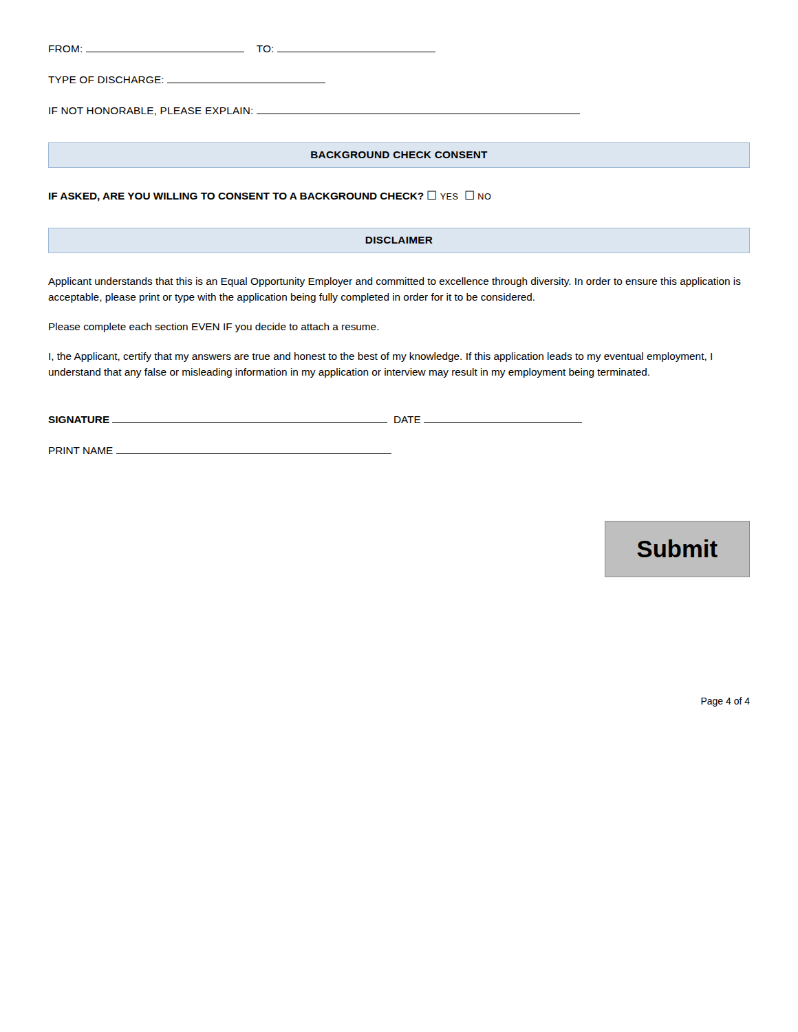FROM: TO:
TYPE OF DISCHARGE:
IF NOT HONORABLE, PLEASE EXPLAIN:
BACKGROUND CHECK CONSENT
IF ASKED, ARE YOU WILLING TO CONSENT TO A BACKGROUND CHECK? ☐ YES ☐ NO
DISCLAIMER
Applicant understands that this is an Equal Opportunity Employer and committed to excellence through diversity. In order to ensure this application is acceptable, please print or type with the application being fully completed in order for it to be considered.
Please complete each section EVEN IF you decide to attach a resume.
I, the Applicant, certify that my answers are true and honest to the best of my knowledge. If this application leads to my eventual employment, I understand that any false or misleading information in my application or interview may result in my employment being terminated.
SIGNATURE DATE
PRINT NAME
Submit
Page 4 of 4